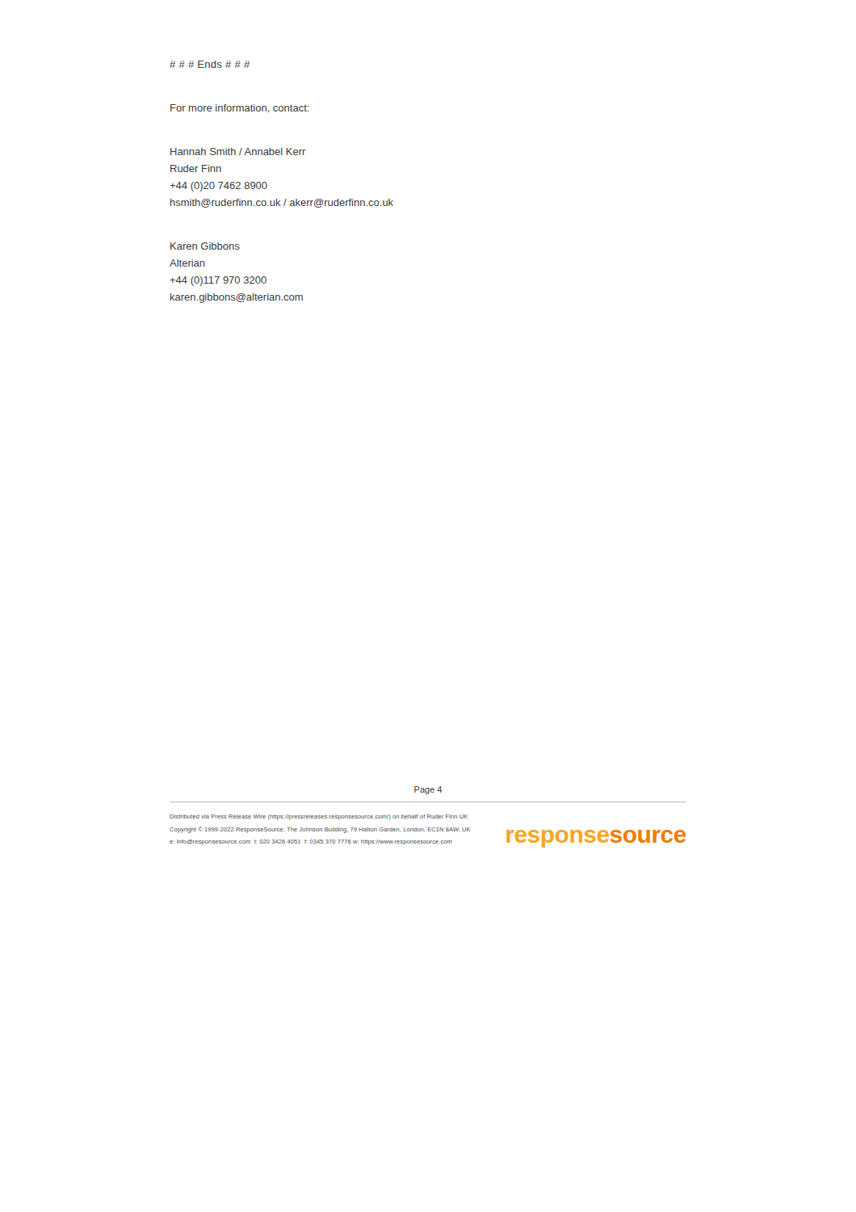# # # Ends # # #
For more information, contact:
Hannah Smith / Annabel Kerr
Ruder Finn
+44 (0)20 7462 8900
hsmith@ruderfinn.co.uk / akerr@ruderfinn.co.uk
Karen Gibbons
Alterian
+44 (0)117 970 3200
karen.gibbons@alterian.com
Page 4
Distributed via Press Release Wire (https://pressreleases.responsesource.com/) on behalf of Ruder Finn UK
Copyright © 1999-2022 ResponseSource, The Johnson Building, 79 Hatton Garden, London, EC1N 8AW, UK
e: info@responsesource.com t: 020 3426 4051 f: 0345 370 7776 w: https://www.responsesource.com
response source